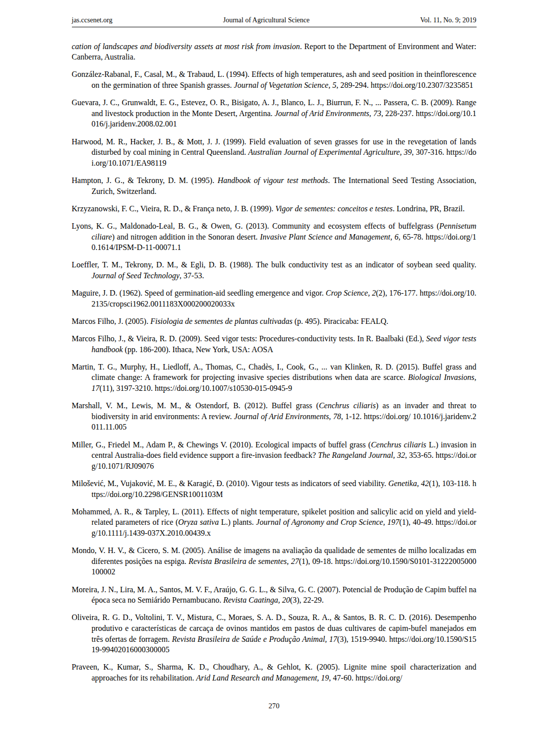jas.ccsenet.org Journal of Agricultural Science Vol. 11, No. 9; 2019
cation of landscapes and biodiversity assets at most risk from invasion. Report to the Department of Environment and Water: Canberra, Australia.
González-Rabanal, F., Casal, M., & Trabaud, L. (1994). Effects of high temperatures, ash and seed position in theinflorescence on the germination of three Spanish grasses. Journal of Vegetation Science, 5, 289-294. https://doi.org/10.2307/3235851
Guevara, J. C., Grunwaldt, E. G., Estevez, O. R., Bisigato, A. J., Blanco, L. J., Biurrun, F. N., ... Passera, C. B. (2009). Range and livestock production in the Monte Desert, Argentina. Journal of Arid Environments, 73, 228-237. https://doi.org/10.1016/j.jaridenv.2008.02.001
Harwood, M. R., Hacker, J. B., & Mott, J. J. (1999). Field evaluation of seven grasses for use in the revegetation of lands disturbed by coal mining in Central Queensland. Australian Journal of Experimental Agriculture, 39, 307-316. https://doi.org/10.1071/EA98119
Hampton, J. G., & Tekrony, D. M. (1995). Handbook of vigour test methods. The International Seed Testing Association, Zurich, Switzerland.
Krzyzanowski, F. C., Vieira, R. D., & França neto, J. B. (1999). Vigor de sementes: conceitos e testes. Londrina, PR, Brazil.
Lyons, K. G., Maldonado-Leal, B. G., & Owen, G. (2013). Community and ecosystem effects of buffelgrass (Pennisetum ciliare) and nitrogen addition in the Sonoran desert. Invasive Plant Science and Management, 6, 65-78. https://doi.org/10.1614/IPSM-D-11-00071.1
Loeffler, T. M., Tekrony, D. M., & Egli, D. B. (1988). The bulk conductivity test as an indicator of soybean seed quality. Journal of Seed Technology, 37-53.
Maguire, J. D. (1962). Speed of germination-aid seedling emergence and vigor. Crop Science, 2(2), 176-177. https://doi.org/10.2135/cropsci1962.0011183X000200020033x
Marcos Filho, J. (2005). Fisiologia de sementes de plantas cultivadas (p. 495). Piracicaba: FEALQ.
Marcos Filho, J., & Vieira, R. D. (2009). Seed vigor tests: Procedures-conductivity tests. In R. Baalbaki (Ed.), Seed vigor tests handbook (pp. 186-200). Ithaca, New York, USA: AOSA
Martin, T. G., Murphy, H., Liedloff, A., Thomas, C., Chadès, I., Cook, G., ... van Klinken, R. D. (2015). Buffel grass and climate change: A framework for projecting invasive species distributions when data are scarce. Biological Invasions, 17(11), 3197-3210. https://doi.org/10.1007/s10530-015-0945-9
Marshall, V. M., Lewis, M. M., & Ostendorf, B. (2012). Buffel grass (Cenchrus ciliaris) as an invader and threat to biodiversity in arid environments: A review. Journal of Arid Environments, 78, 1-12. https://doi.org/ 10.1016/j.jaridenv.2011.11.005
Miller, G., Friedel M., Adam P., & Chewings V. (2010). Ecological impacts of buffel grass (Cenchrus ciliaris L.) invasion in central Australia-does field evidence support a fire-invasion feedback? The Rangeland Journal, 32, 353-65. https://doi.org/10.1071/RJ09076
Milošević, M., Vujaković, M. E., & Karagić, Đ. (2010). Vigour tests as indicators of seed viability. Genetika, 42(1), 103-118. https://doi.org/10.2298/GENSR1001103M
Mohammed, A. R., & Tarpley, L. (2011). Effects of night temperature, spikelet position and salicylic acid on yield and yield‐related parameters of rice (Oryza sativa L.) plants. Journal of Agronomy and Crop Science, 197(1), 40-49. https://doi.org/10.1111/j.1439-037X.2010.00439.x
Mondo, V. H. V., & Cìcero, S. M. (2005). Análise de imagens na avaliação da qualidade de sementes de milho localizadas em diferentes posições na espiga. Revista Brasileira de sementes, 27(1), 09-18. https://doi.org/10.1590/S0101-31222005000100002
Moreira, J. N., Lira, M. A., Santos, M. V. F., Araújo, G. G. L., & Silva, G. C. (2007). Potencial de Produção de Capim buffel na época seca no Semiárido Pernambucano. Revista Caatinga, 20(3), 22-29.
Oliveira, R. G. D., Voltolini, T. V., Mistura, C., Moraes, S. A. D., Souza, R. A., & Santos, B. R. C. D. (2016). Desempenho produtivo e características de carcaça de ovinos mantidos em pastos de duas cultivares de capim-bufel manejados em três ofertas de forragem. Revista Brasileira de Saúde e Produção Animal, 17(3), 1519-9940. https://doi.org/10.1590/S1519-99402016000300005
Praveen, K., Kumar, S., Sharma, K. D., Choudhary, A., & Gehlot, K. (2005). Lignite mine spoil characterization and approaches for its rehabilitation. Arid Land Research and Management, 19, 47-60. https://doi.org/
270